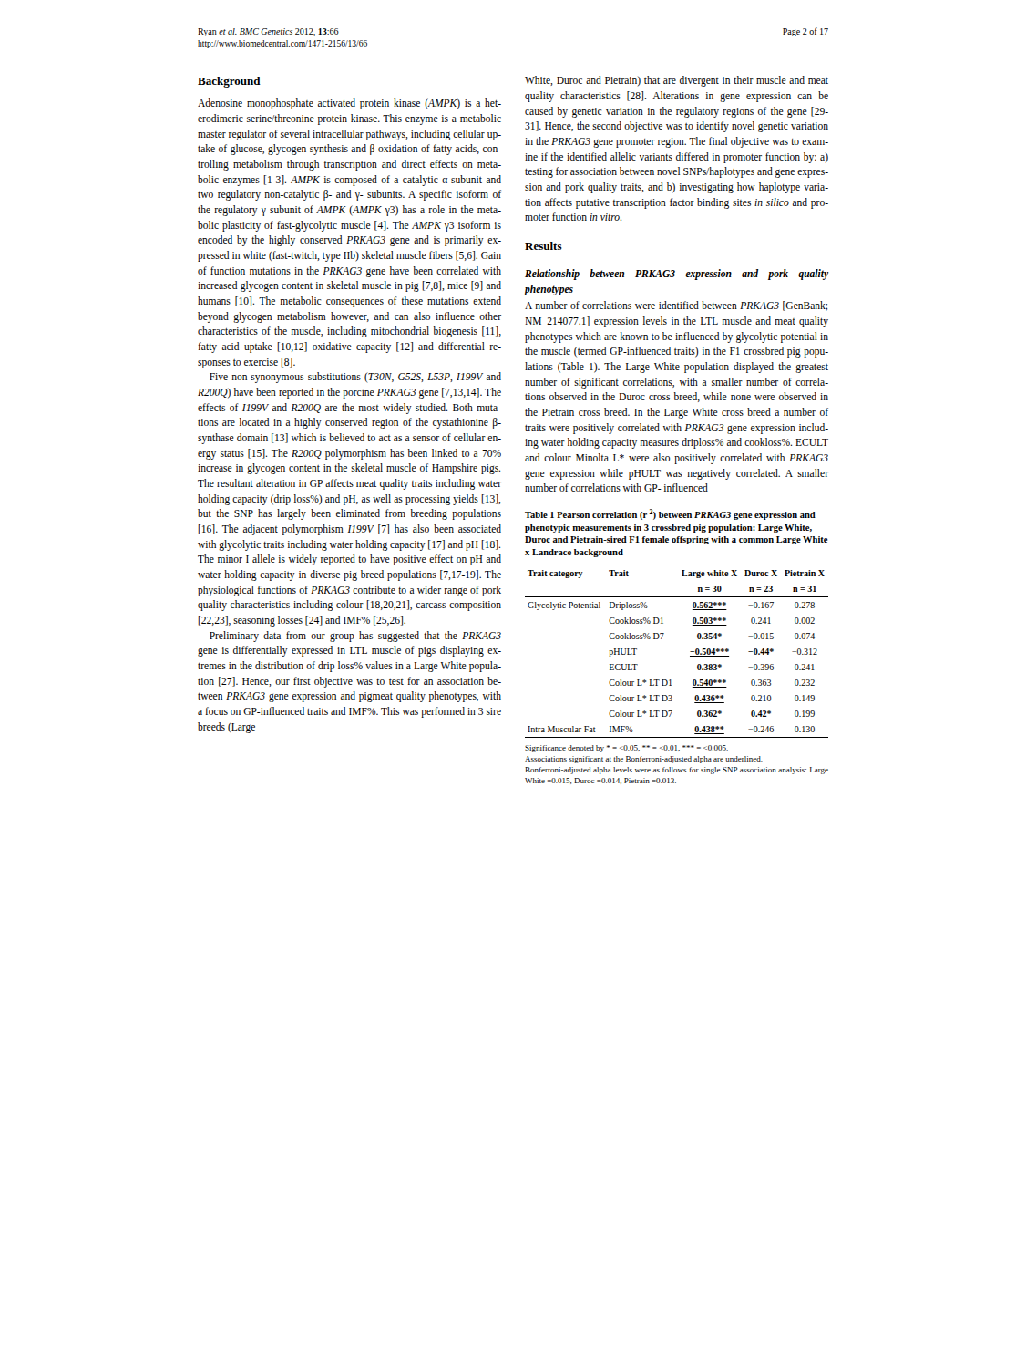Ryan et al. BMC Genetics 2012, 13:66
http://www.biomedcentral.com/1471-2156/13/66
Page 2 of 17
Background
Adenosine monophosphate activated protein kinase (AMPK) is a heterodimeric serine/threonine protein kinase. This enzyme is a metabolic master regulator of several intracellular pathways, including cellular uptake of glucose, glycogen synthesis and β-oxidation of fatty acids, controlling metabolism through transcription and direct effects on metabolic enzymes [1-3]. AMPK is composed of a catalytic α-subunit and two regulatory non-catalytic β- and γ- subunits. A specific isoform of the regulatory γ subunit of AMPK (AMPK γ3) has a role in the metabolic plasticity of fast-glycolytic muscle [4]. The AMPK γ3 isoform is encoded by the highly conserved PRKAG3 gene and is primarily expressed in white (fast-twitch, type IIb) skeletal muscle fibers [5,6]. Gain of function mutations in the PRKAG3 gene have been correlated with increased glycogen content in skeletal muscle in pig [7,8], mice [9] and humans [10]. The metabolic consequences of these mutations extend beyond glycogen metabolism however, and can also influence other characteristics of the muscle, including mitochondrial biogenesis [11], fatty acid uptake [10,12] oxidative capacity [12] and differential responses to exercise [8].
Five non-synonymous substitutions (T30N, G52S, L53P, I199V and R200Q) have been reported in the porcine PRKAG3 gene [7,13,14]. The effects of I199V and R200Q are the most widely studied. Both mutations are located in a highly conserved region of the cystathionine β- synthase domain [13] which is believed to act as a sensor of cellular energy status [15]. The R200Q polymorphism has been linked to a 70% increase in glycogen content in the skeletal muscle of Hampshire pigs. The resultant alteration in GP affects meat quality traits including water holding capacity (drip loss%) and pH, as well as processing yields [13], but the SNP has largely been eliminated from breeding populations [16]. The adjacent polymorphism I199V [7] has also been associated with glycolytic traits including water holding capacity [17] and pH [18]. The minor I allele is widely reported to have positive effect on pH and water holding capacity in diverse pig breed populations [7,17-19]. The physiological functions of PRKAG3 contribute to a wider range of pork quality characteristics including colour [18,20,21], carcass composition [22,23], seasoning losses [24] and IMF% [25,26].
Preliminary data from our group has suggested that the PRKAG3 gene is differentially expressed in LTL muscle of pigs displaying extremes in the distribution of drip loss% values in a Large White population [27]. Hence, our first objective was to test for an association between PRKAG3 gene expression and pigmeat quality phenotypes, with a focus on GP-influenced traits and IMF%. This was performed in 3 sire breeds (Large
White, Duroc and Pietrain) that are divergent in their muscle and meat quality characteristics [28]. Alterations in gene expression can be caused by genetic variation in the regulatory regions of the gene [29-31]. Hence, the second objective was to identify novel genetic variation in the PRKAG3 gene promoter region. The final objective was to examine if the identified allelic variants differed in promoter function by: a) testing for association between novel SNPs/haplotypes and gene expression and pork quality traits, and b) investigating how haplotype variation affects putative transcription factor binding sites in silico and promoter function in vitro.
Results
Relationship between PRKAG3 expression and pork quality phenotypes
A number of correlations were identified between PRKAG3 [GenBank; NM_214077.1] expression levels in the LTL muscle and meat quality phenotypes which are known to be influenced by glycolytic potential in the muscle (termed GP-influenced traits) in the F1 crossbred pig populations (Table 1). The Large White population displayed the greatest number of significant correlations, with a smaller number of correlations observed in the Duroc cross breed, while none were observed in the Pietrain cross breed. In the Large White cross breed a number of traits were positively correlated with PRKAG3 gene expression including water holding capacity measures driploss% and cookloss%. ECULT and colour Minolta L* were also positively correlated with PRKAG3 gene expression while pHULT was negatively correlated. A smaller number of correlations with GP- influenced
Table 1 Pearson correlation (r 2) between PRKAG3 gene expression and phenotypic measurements in 3 crossbred pig population: Large White, Duroc and Pietrain-sired F1 female offspring with a common Large White x Landrace background
| Trait category | Trait | Large white X | Duroc X | Pietrain X |
| --- | --- | --- | --- | --- |
| | | n = 30 | n = 23 | n = 31 |
| Glycolytic Potential | Driploss% | 0.562*** | −0.167 | 0.278 |
| | Cookloss% D1 | 0.503*** | 0.241 | 0.002 |
| | Cookloss% D7 | 0.354* | −0.015 | 0.074 |
| | pHULT | −0.504*** | −0.44* | −0.312 |
| | ECULT | 0.383* | −0.396 | 0.241 |
| | Colour L* LT D1 | 0.540*** | 0.363 | 0.232 |
| | Colour L* LT D3 | 0.436** | 0.210 | 0.149 |
| | Colour L* LT D7 | 0.362* | 0.42* | 0.199 |
| Intra Muscular Fat | IMF% | 0.438** | −0.246 | 0.130 |
Significance denoted by * = <0.05, ** = <0.01, *** = <0.005.
Associations significant at the Bonferroni-adjusted alpha are underlined.
Bonferroni-adjusted alpha levels were as follows for single SNP association analysis: Large White =0.015, Duroc =0.014, Pietrain =0.013.